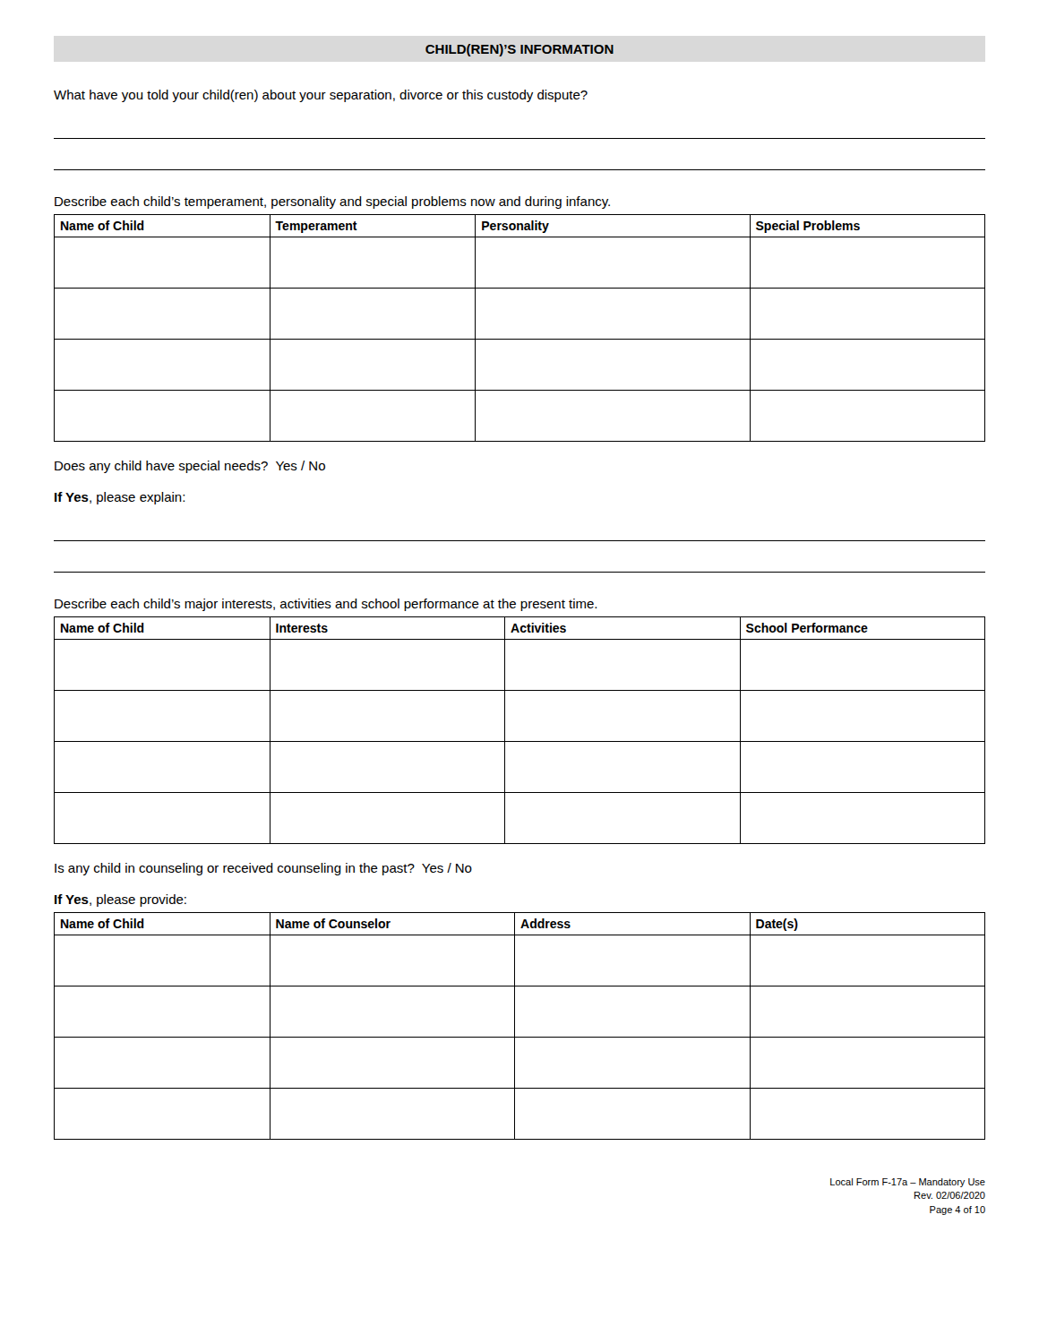CHILD(REN)’S INFORMATION
What have you told your child(ren) about your separation, divorce or this custody dispute?
Describe each child’s temperament, personality and special problems now and during infancy.
| Name of Child | Temperament | Personality | Special Problems |
| --- | --- | --- | --- |
Does any child have special needs? Yes / No
If Yes, please explain:
Describe each child’s major interests, activities and school performance at the present time.
| Name of Child | Interests | Activities | School Performance |
| --- | --- | --- | --- |
Is any child in counseling or received counseling in the past? Yes / No
If Yes, please provide:
| Name of Child | Name of Counselor | Address | Date(s) |
| --- | --- | --- | --- |
Local Form F-17a – Mandatory Use
Rev. 02/06/2020
Page 4 of 10